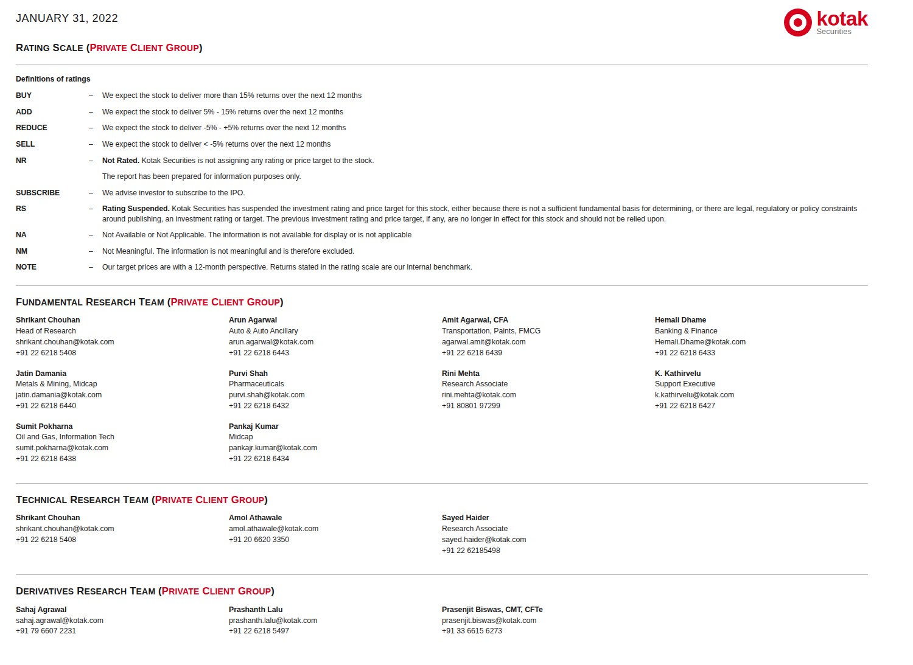kotak Securities
JANUARY 31, 2022
RATING SCALE (PRIVATE CLIENT GROUP)
Definitions of ratings
| BUY | – | We expect the stock to deliver more than 15% returns over the next 12 months |
| ADD | – | We expect the stock to deliver 5% - 15% returns over the next 12 months |
| REDUCE | – | We expect the stock to deliver -5% - +5% returns over the next 12 months |
| SELL | – | We expect the stock to deliver < -5% returns over the next 12 months |
| NR | – | Not Rated. Kotak Securities is not assigning any rating or price target to the stock. |
| | | The report has been prepared for information purposes only. |
| SUBSCRIBE | – | We advise investor to subscribe to the IPO. |
| RS | – | Rating Suspended. Kotak Securities has suspended the investment rating and price target for this stock, either because there is not a sufficient fundamental basis for determining, or there are legal, regulatory or policy constraints around publishing, an investment rating or target. The previous investment rating and price target, if any, are no longer in effect for this stock and should not be relied upon. |
| NA | – | Not Available or Not Applicable. The information is not available for display or is not applicable |
| NM | – | Not Meaningful. The information is not meaningful and is therefore excluded. |
| NOTE | – | Our target prices are with a 12-month perspective. Returns stated in the rating scale are our internal benchmark. |
FUNDAMENTAL RESEARCH TEAM (PRIVATE CLIENT GROUP)
| Shrikant Chouhan Head of Research shrikant.chouhan@kotak.com +91 22 6218 5408 | Arun Agarwal Auto & Auto Ancillary arun.agarwal@kotak.com +91 22 6218 6443 | Amit Agarwal, CFA Transportation, Paints, FMCG agarwal.amit@kotak.com +91 22 6218 6439 | Hemali Dhame Banking & Finance Hemali.Dhame@kotak.com +91 22 6218 6433 |
| Jatin Damania Metals & Mining, Midcap jatin.damania@kotak.com +91 22 6218 6440 | Purvi Shah Pharmaceuticals purvi.shah@kotak.com +91 22 6218 6432 | Rini Mehta Research Associate rini.mehta@kotak.com +91 80801 97299 | K. Kathirvelu Support Executive k.kathirvelu@kotak.com +91 22 6218 6427 |
| Sumit Pokharna Oil and Gas, Information Tech sumit.pokharna@kotak.com +91 22 6218 6438 | Pankaj Kumar Midcap pankajr.kumar@kotak.com +91 22 6218 6434 | | |
TECHNICAL RESEARCH TEAM (PRIVATE CLIENT GROUP)
| Shrikant Chouhan shrikant.chouhan@kotak.com +91 22 6218 5408 | Amol Athawale amol.athawale@kotak.com +91 20 6620 3350 | Sayed Haider Research Associate sayed.haider@kotak.com +91 22 62185498 | |
DERIVATIVES RESEARCH TEAM (PRIVATE CLIENT GROUP)
| Sahaj Agrawal sahaj.agrawal@kotak.com +91 79 6607 2231 | Prashanth Lalu prashanth.lalu@kotak.com +91 22 6218 5497 | Prasenjit Biswas, CMT, CFTe prasenjit.biswas@kotak.com +91 33 6615 6273 | |